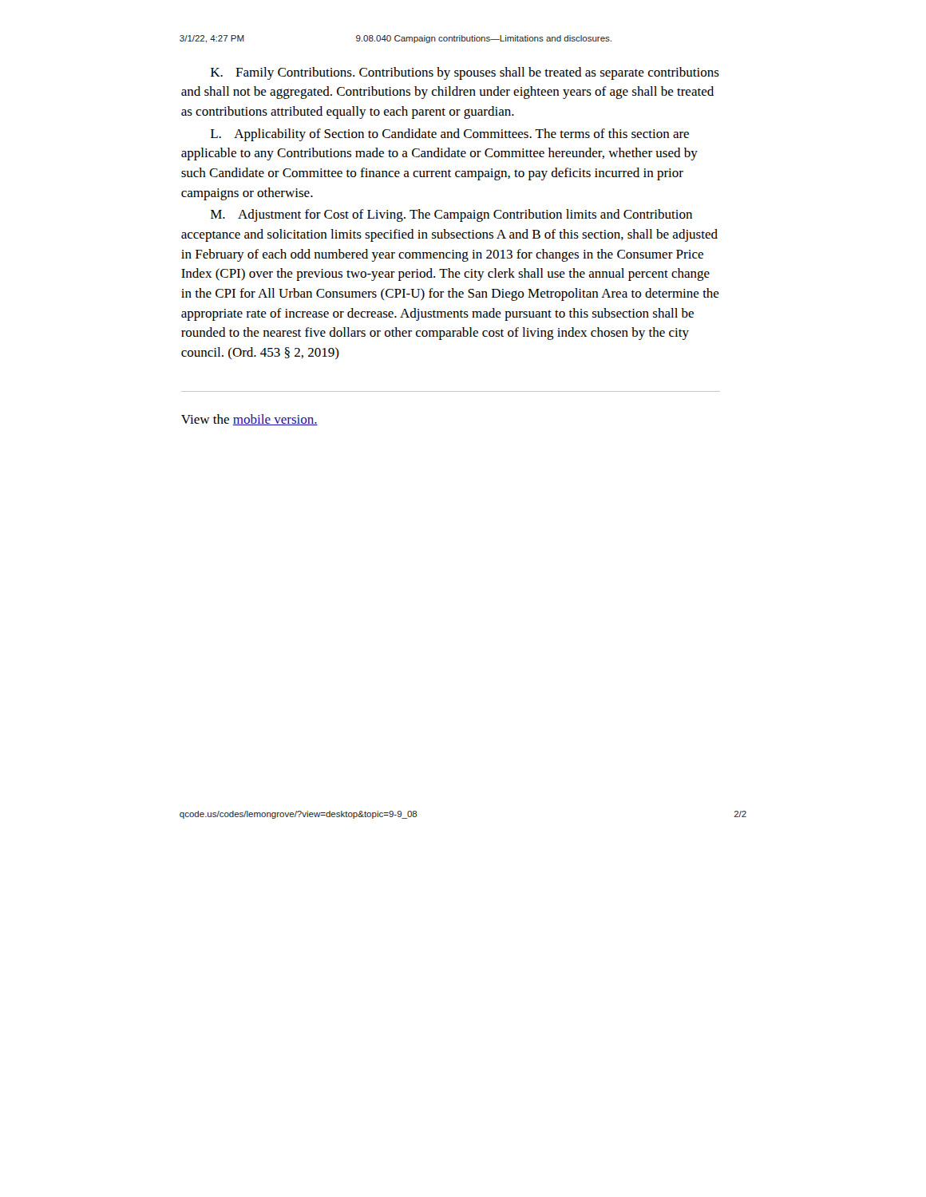3/1/22, 4:27 PM
9.08.040 Campaign contributions—Limitations and disclosures.
K. Family Contributions. Contributions by spouses shall be treated as separate contributions and shall not be aggregated. Contributions by children under eighteen years of age shall be treated as contributions attributed equally to each parent or guardian.
L. Applicability of Section to Candidate and Committees. The terms of this section are applicable to any Contributions made to a Candidate or Committee hereunder, whether used by such Candidate or Committee to finance a current campaign, to pay deficits incurred in prior campaigns or otherwise.
M. Adjustment for Cost of Living. The Campaign Contribution limits and Contribution acceptance and solicitation limits specified in subsections A and B of this section, shall be adjusted in February of each odd numbered year commencing in 2013 for changes in the Consumer Price Index (CPI) over the previous two-year period. The city clerk shall use the annual percent change in the CPI for All Urban Consumers (CPI-U) for the San Diego Metropolitan Area to determine the appropriate rate of increase or decrease. Adjustments made pursuant to this subsection shall be rounded to the nearest five dollars or other comparable cost of living index chosen by the city council. (Ord. 453 § 2, 2019)
View the mobile version.
qcode.us/codes/lemongrove/?view=desktop&topic=9-9_08
2/2